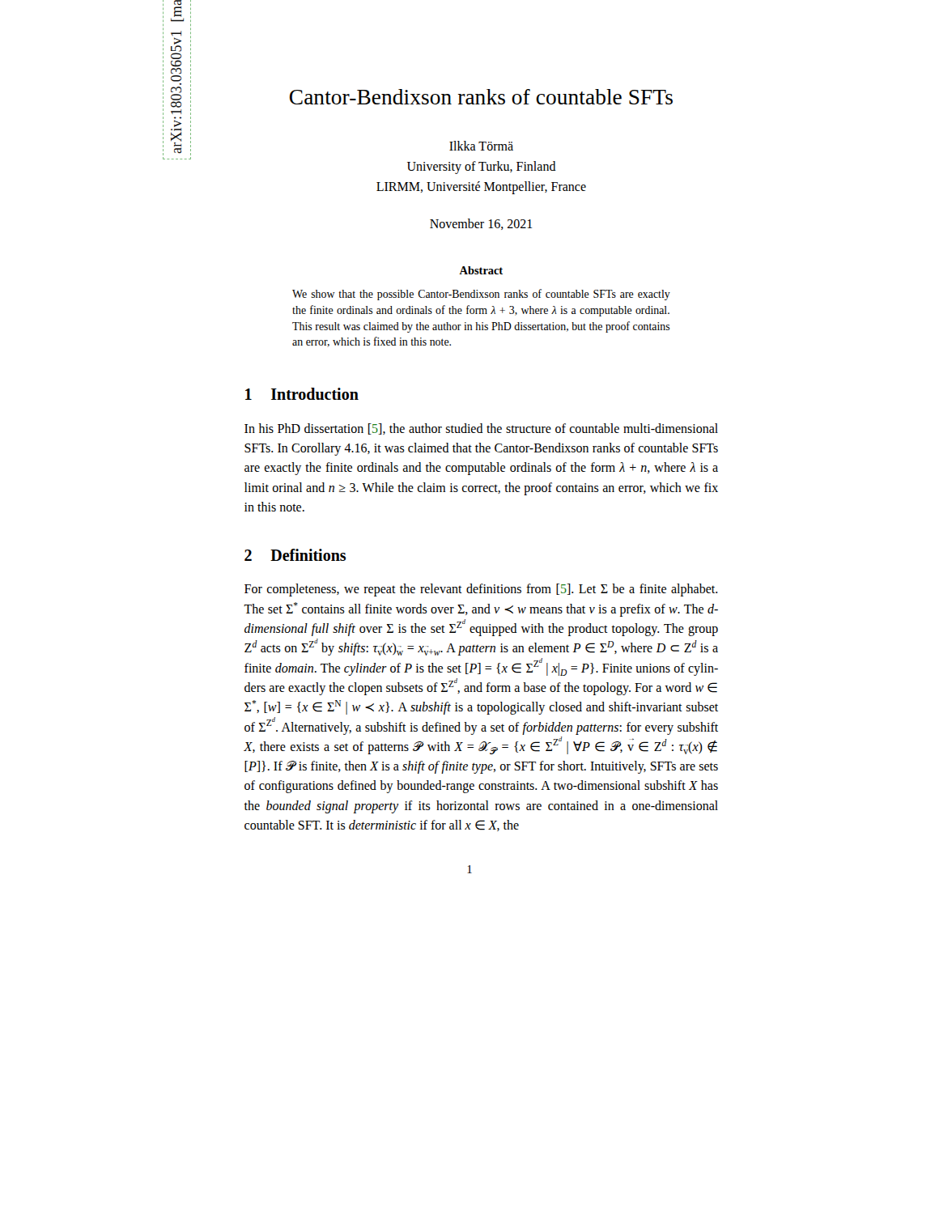arXiv:1803.03605v1 [math.DS] 2 Mar 2018
Cantor-Bendixson ranks of countable SFTs
Ilkka Törmä
University of Turku, Finland
LIRMM, Université Montpellier, France
November 16, 2021
Abstract
We show that the possible Cantor-Bendixson ranks of countable SFTs are exactly the finite ordinals and ordinals of the form λ + 3, where λ is a computable ordinal. This result was claimed by the author in his PhD dissertation, but the proof contains an error, which is fixed in this note.
1 Introduction
In his PhD dissertation [5], the author studied the structure of countable multi-dimensional SFTs. In Corollary 4.16, it was claimed that the Cantor-Bendixson ranks of countable SFTs are exactly the finite ordinals and the computable ordinals of the form λ + n, where λ is a limit orinal and n ≥ 3. While the claim is correct, the proof contains an error, which we fix in this note.
2 Definitions
For completeness, we repeat the relevant definitions from [5]. Let Σ be a finite alphabet. The set Σ* contains all finite words over Σ, and v ≺ w means that v is a prefix of w. The d-dimensional full shift over Σ is the set ΣZd equipped with the product topology. The group Zd acts on ΣZd by shifts: τv(x)w = xv+w. A pattern is an element P ∈ ΣD, where D ⊂ Zd is a finite domain. The cylinder of P is the set [P] = {x ∈ ΣZd | x|D = P}. Finite unions of cylinders are exactly the clopen subsets of ΣZd, and form a base of the topology. For a word w ∈ Σ*, [w] = {x ∈ ΣN | w ≺ x}. A subshift is a topologically closed and shift-invariant subset of ΣZd. Alternatively, a subshift is defined by a set of forbidden patterns: for every subshift X, there exists a set of patterns 𝒫 with X = 𝒳𝒫 = {x ∈ ΣZd | ∀P ∈ 𝒫, v ∈ Zd : τv(x) ∉ [P]}. If 𝒫 is finite, then X is a shift of finite type, or SFT for short. Intuitively, SFTs are sets of configurations defined by bounded-range constraints. A two-dimensional subshift X has the bounded signal property if its horizontal rows are contained in a one-dimensional countable SFT. It is deterministic if for all x ∈ X, the
1